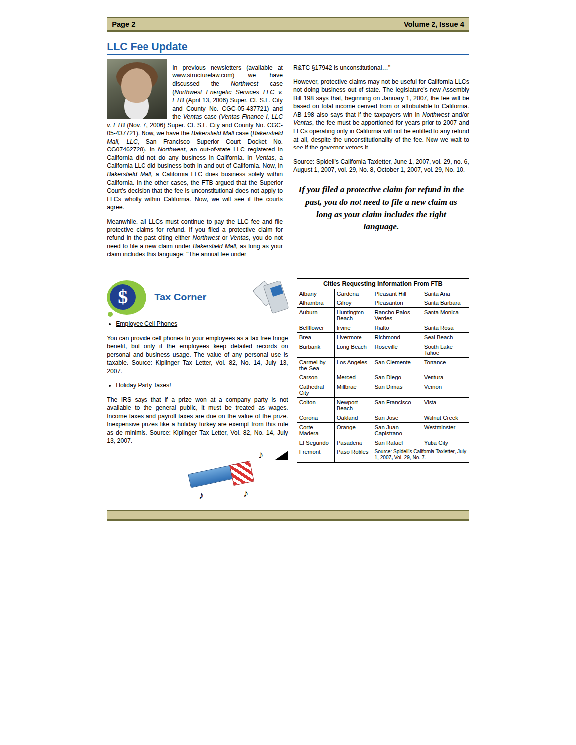Page 2 Volume 2, Issue 4
LLC Fee Update
In previous newsletters (available at www.structurelaw.com) we have discussed the Northwest case (Northwest Energetic Services LLC v. FTB (April 13, 2006) Super. Ct. S.F. City and County No. CGC-05-437721) and the Ventas case (Ventas Finance I, LLC v. FTB (Nov. 7, 2006) Super. Ct. S.F. City and County No. CGC-05-437721). Now, we have the Bakersfield Mall case (Bakersfield Mall, LLC, San Francisco Superior Court Docket No. CG07462728). In Northwest, an out-of-state LLC registered in California did not do any business in California. In Ventas, a California LLC did business both in and out of California. Now, in Bakersfield Mall, a California LLC does business solely within California. In the other cases, the FTB argued that the Superior Court's decision that the fee is unconstitutional does not apply to LLCs wholly within California. Now, we will see if the courts agree.
Meanwhile, all LLCs must continue to pay the LLC fee and file protective claims for refund. If you filed a protective claim for refund in the past citing either Northwest or Ventas, you do not need to file a new claim under Bakersfield Mall, as long as your claim includes this language: "The annual fee under
R&TC §17942 is unconstitutional…"
However, protective claims may not be useful for California LLCs not doing business out of state. The legislature's new Assembly Bill 198 says that, beginning on January 1, 2007, the fee will be based on total income derived from or attributable to California. AB 198 also says that if the taxpayers win in Northwest and/or Ventas, the fee must be apportioned for years prior to 2007 and LLCs operating only in California will not be entitled to any refund at all, despite the unconstitutionality of the fee. Now we wait to see if the governor vetoes it…
Source: Spidell's California Taxletter, June 1, 2007, vol. 29, no. 6, August 1, 2007, vol. 29, No. 8, October 1, 2007, vol. 29, No. 10.
If you filed a protective claim for refund in the past, you do not need to file a new claim as long as your claim includes the right language.
$
Tax Corner
Employee Cell Phones
You can provide cell phones to your employees as a tax free fringe benefit, but only if the employees keep detailed records on personal and business usage. The value of any personal use is taxable. Source: Kiplinger Tax Letter, Vol. 82, No. 14, July 13, 2007.
Holiday Party Taxes!
The IRS says that if a prize won at a company party is not available to the general public, it must be treated as wages. Income taxes and payroll taxes are due on the value of the prize. Inexpensive prizes like a holiday turkey are exempt from this rule as de minimis. Source: Kiplinger Tax Letter, Vol. 82, No. 14, July 13, 2007.
♪
♪
♪
Cities Requesting Information From FTB
| Albany | Gardena | Pleasant Hill | Santa Ana |
| Alhambra | Gilroy | Pleasanton | Santa Barbara |
| Auburn | Huntington Beach | Rancho Palos Verdes | Santa Monica |
| Bellflower | Irvine | Rialto | Santa Rosa |
| Brea | Livermore | Richmond | Seal Beach |
| Burbank | Long Beach | Roseville | South Lake Tahoe |
| Carmel-by-the-Sea | Los Angeles | San Clemente | Torrance |
| Carson | Merced | San Diego | Ventura |
| Cathedral City | Millbrae | San Dimas | Vernon |
| Colton | Newport Beach | San Francisco | Vista |
| Corona | Oakland | San Jose | Walnut Creek |
| Corte Madera | Orange | San Juan Capistrano | Westminster |
| El Segundo | Pasadena | San Rafael | Yuba City |
| Fremont | Paso Robles | Source: Spidell's California Taxletter, July 1, 2007 , Vol. 29, No. 7. |